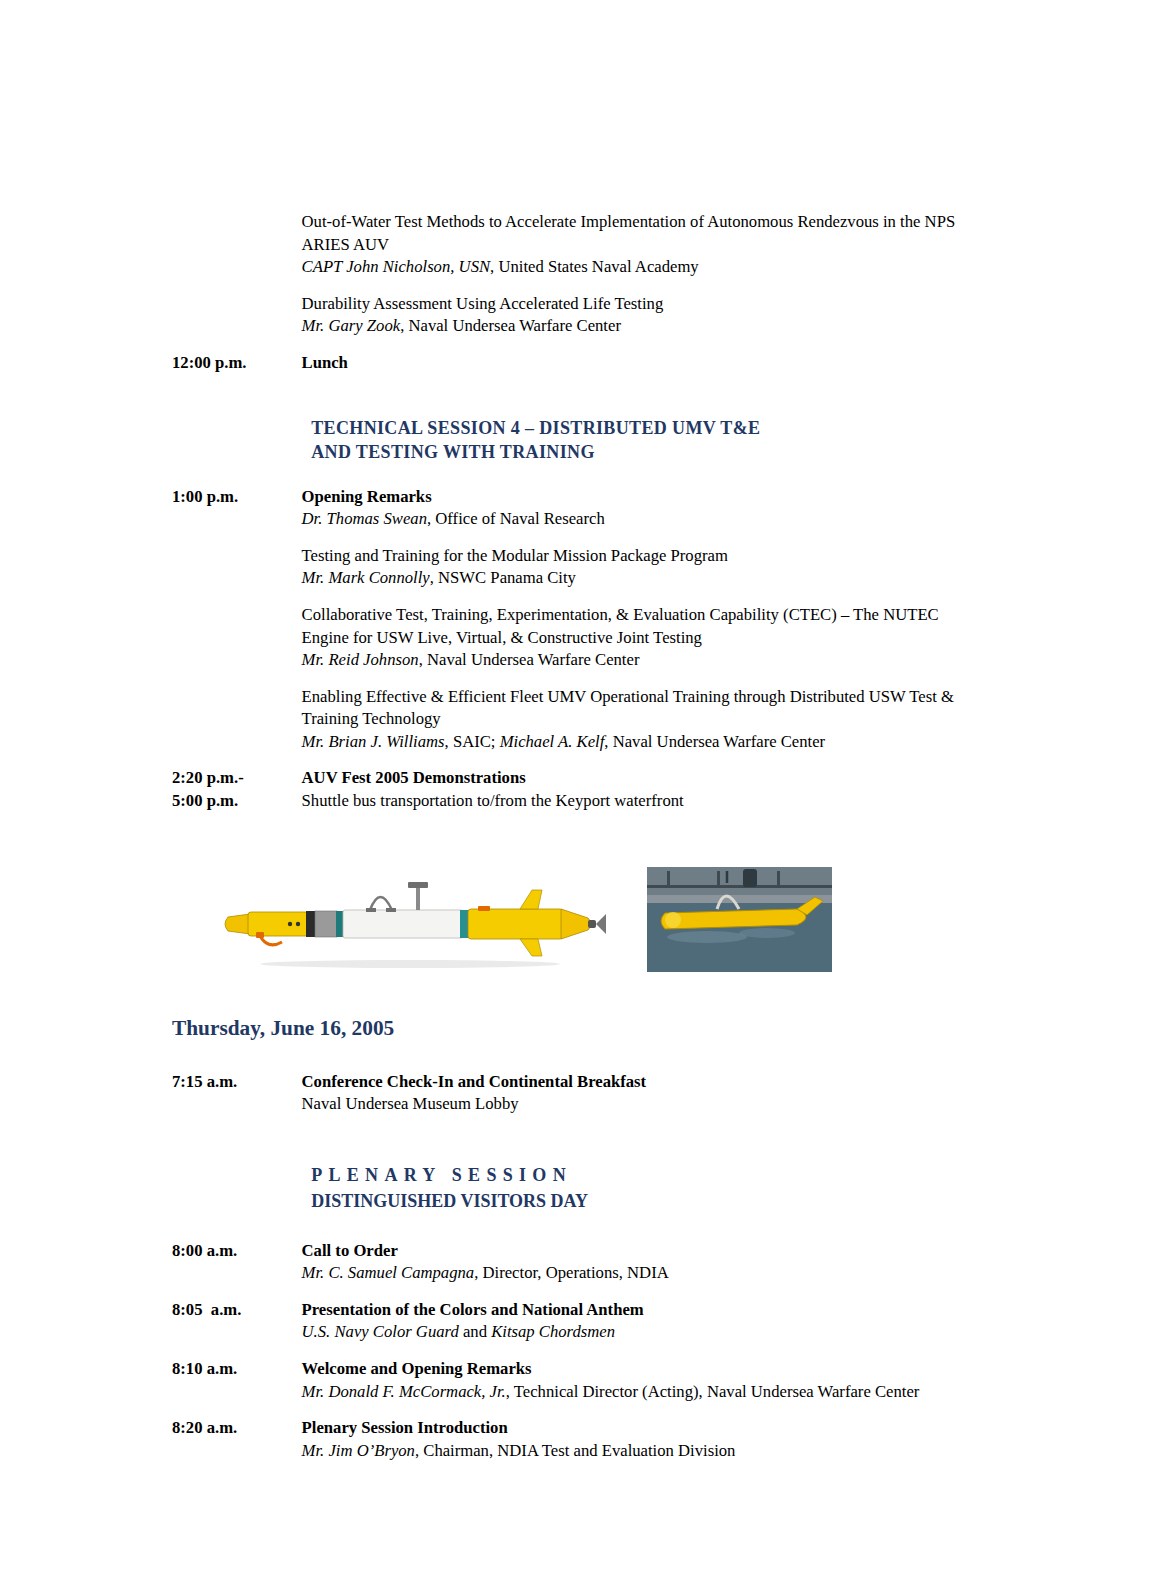| | Out-of-Water Test Methods to Accelerate Implementation of Autonomous Rendezvous in the NPS ARIES AUV CAPT John Nicholson, USN , United States Naval Academy |
| | Durability Assessment Using Accelerated Life Testing Mr. Gary Zook , Naval Undersea Warfare Center |
| 12:00 p.m. | Lunch |
TECHNICAL SESSION 4 – DISTRIBUTED UMV T&E
AND TESTING WITH TRAINING
| 1:00 p.m. | Opening Remarks Dr. Thomas Swean , Office of Naval Research |
| | Testing and Training for the Modular Mission Package Program Mr. Mark Connolly , NSWC Panama City |
| | Collaborative Test, Training, Experimentation, & Evaluation Capability (CTEC) – The NUTEC Engine for USW Live, Virtual, & Constructive Joint Testing Mr. Reid Johnson , Naval Undersea Warfare Center |
| | Enabling Effective & Efficient Fleet UMV Operational Training through Distributed USW Test & Training Technology Mr. Brian J. Williams , SAIC; Michael A. Kelf , Naval Undersea Warfare Center |
| 2:20 p.m.- 5:00 p.m. | AUV Fest 2005 Demonstrations Shuttle bus transportation to/from the Keyport waterfront |
Thursday, June 16, 2005
| 7:15 a.m. | Conference Check-In and Continental Breakfast Naval Undersea Museum Lobby |
PLENARY SESSION
DISTINGUISHED VISITORS DAY
| 8:00 a.m. | Call to Order Mr. C. Samuel Campagna , Director, Operations, NDIA |
| 8:05 a.m. | Presentation of the Colors and National Anthem U.S. Navy Color Guard and Kitsap Chordsmen |
| 8:10 a.m. | Welcome and Opening Remarks Mr. Donald F. McCormack, Jr. , Technical Director (Acting), Naval Undersea Warfare Center |
| 8:20 a.m. | Plenary Session Introduction Mr. Jim O’Bryon , Chairman, NDIA Test and Evaluation Division |